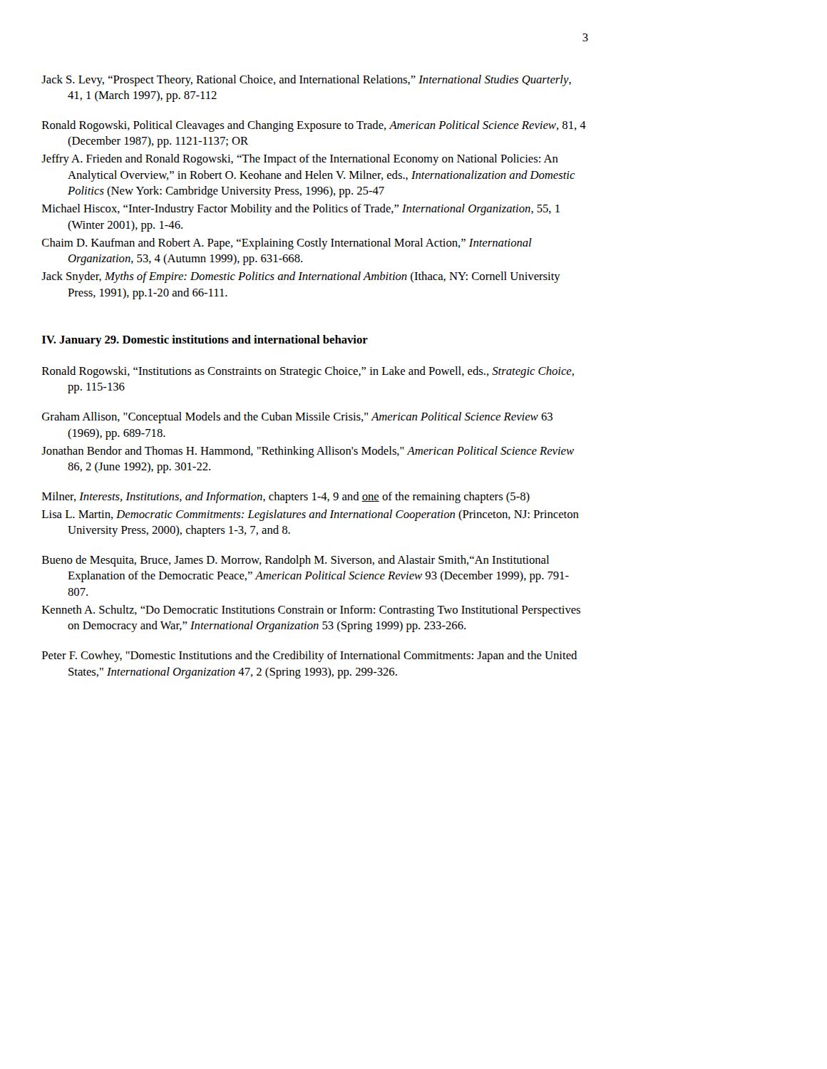3
Jack S. Levy, “Prospect Theory, Rational Choice, and International Relations,” International Studies Quarterly, 41, 1 (March 1997), pp. 87-112
Ronald Rogowski, Political Cleavages and Changing Exposure to Trade, American Political Science Review, 81, 4 (December 1987), pp. 1121-1137; OR
Jeffry A. Frieden and Ronald Rogowski, “The Impact of the International Economy on National Policies: An Analytical Overview,” in Robert O. Keohane and Helen V. Milner, eds., Internationalization and Domestic Politics (New York: Cambridge University Press, 1996), pp. 25-47
Michael Hiscox, “Inter-Industry Factor Mobility and the Politics of Trade,” International Organization, 55, 1 (Winter 2001), pp. 1-46.
Chaim D. Kaufman and Robert A. Pape, “Explaining Costly International Moral Action,” International Organization, 53, 4 (Autumn 1999), pp. 631-668.
Jack Snyder, Myths of Empire: Domestic Politics and International Ambition (Ithaca, NY: Cornell University Press, 1991), pp.1-20 and 66-111.
IV. January 29. Domestic institutions and international behavior
Ronald Rogowski, “Institutions as Constraints on Strategic Choice,” in Lake and Powell, eds., Strategic Choice, pp. 115-136
Graham Allison, "Conceptual Models and the Cuban Missile Crisis," American Political Science Review 63 (1969), pp. 689-718.
Jonathan Bendor and Thomas H. Hammond, "Rethinking Allison's Models," American Political Science Review 86, 2 (June 1992), pp. 301-22.
Milner, Interests, Institutions, and Information, chapters 1-4, 9 and one of the remaining chapters (5-8)
Lisa L. Martin, Democratic Commitments: Legislatures and International Cooperation (Princeton, NJ: Princeton University Press, 2000), chapters 1-3, 7, and 8.
Bueno de Mesquita, Bruce, James D. Morrow, Randolph M. Siverson, and Alastair Smith,“An Institutional Explanation of the Democratic Peace,” American Political Science Review 93 (December 1999), pp. 791-807.
Kenneth A. Schultz, “Do Democratic Institutions Constrain or Inform: Contrasting Two Institutional Perspectives on Democracy and War,” International Organization 53 (Spring 1999) pp. 233-266.
Peter F. Cowhey, "Domestic Institutions and the Credibility of International Commitments: Japan and the United States," International Organization 47, 2 (Spring 1993), pp. 299-326.